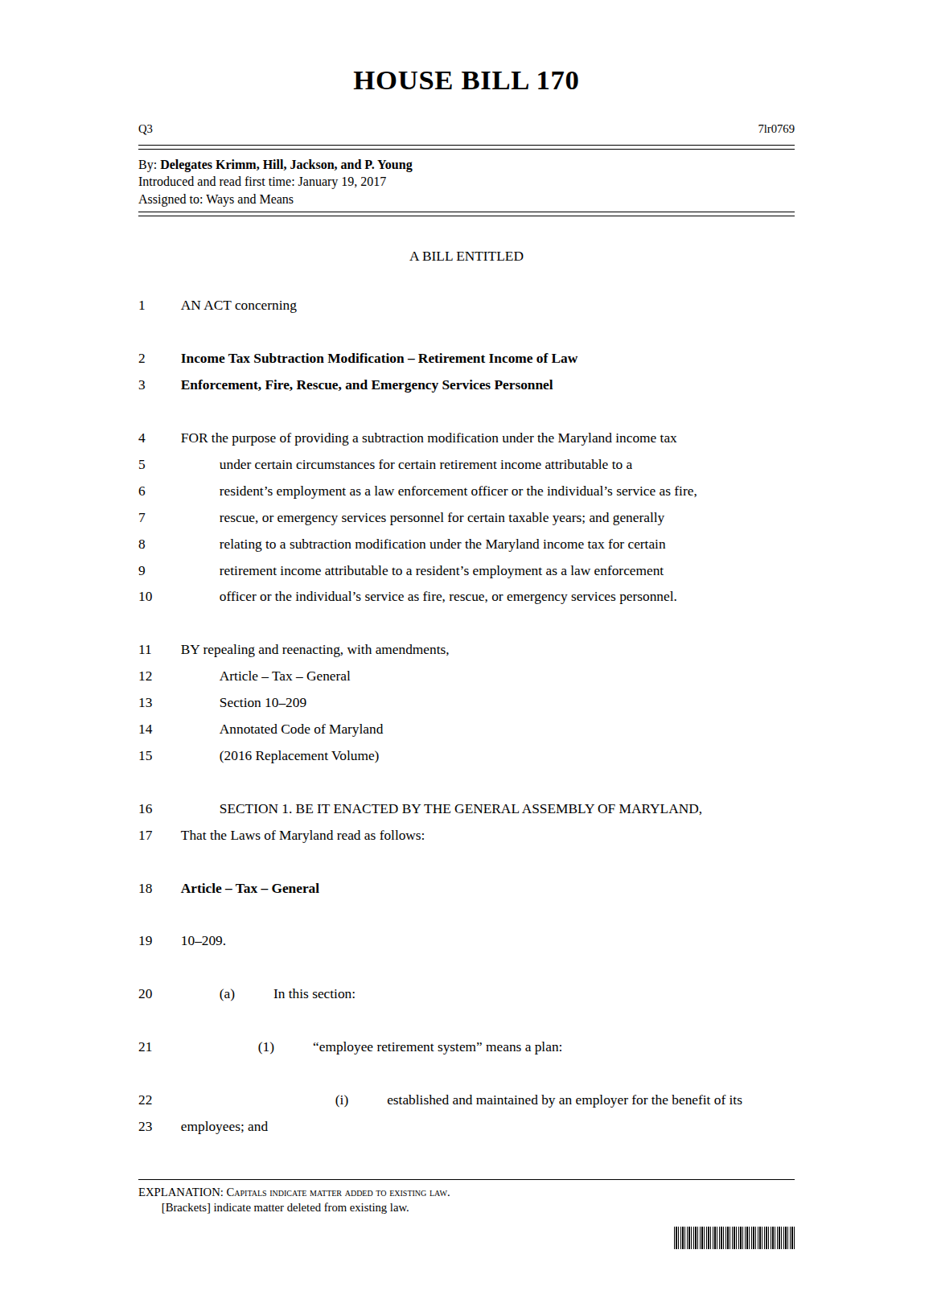HOUSE BILL 170
Q3 7lr0769
By: Delegates Krimm, Hill, Jackson, and P. Young
Introduced and read first time: January 19, 2017
Assigned to: Ways and Means
A BILL ENTITLED
| 1 | AN ACT concerning |
| 2 | Income Tax Subtraction Modification – Retirement Income of Law |
| 3 | Enforcement, Fire, Rescue, and Emergency Services Personnel |
| 4 | FOR the purpose of providing a subtraction modification under the Maryland income tax |
| 5 | under certain circumstances for certain retirement income attributable to a |
| 6 | resident’s employment as a law enforcement officer or the individual’s service as fire, |
| 7 | rescue, or emergency services personnel for certain taxable years; and generally |
| 8 | relating to a subtraction modification under the Maryland income tax for certain |
| 9 | retirement income attributable to a resident’s employment as a law enforcement |
| 10 | officer or the individual’s service as fire, rescue, or emergency services personnel. |
| 11 | BY repealing and reenacting, with amendments, |
| 12 | Article – Tax – General |
| 13 | Section 10–209 |
| 14 | Annotated Code of Maryland |
| 15 | (2016 Replacement Volume) |
| 16 | SECTION 1. BE IT ENACTED BY THE GENERAL ASSEMBLY OF MARYLAND, |
| 17 | That the Laws of Maryland read as follows: |
| 18 | Article – Tax – General |
| 19 | 10–209. |
| 20 | (a) In this section: |
| 21 | (1) “employee retirement system” means a plan: |
| 22 | (i) established and maintained by an employer for the benefit of its |
| 23 | employees; and |
EXPLANATION: Capitals indicate matter added to existing law.
[Brackets] indicate matter deleted from existing law.